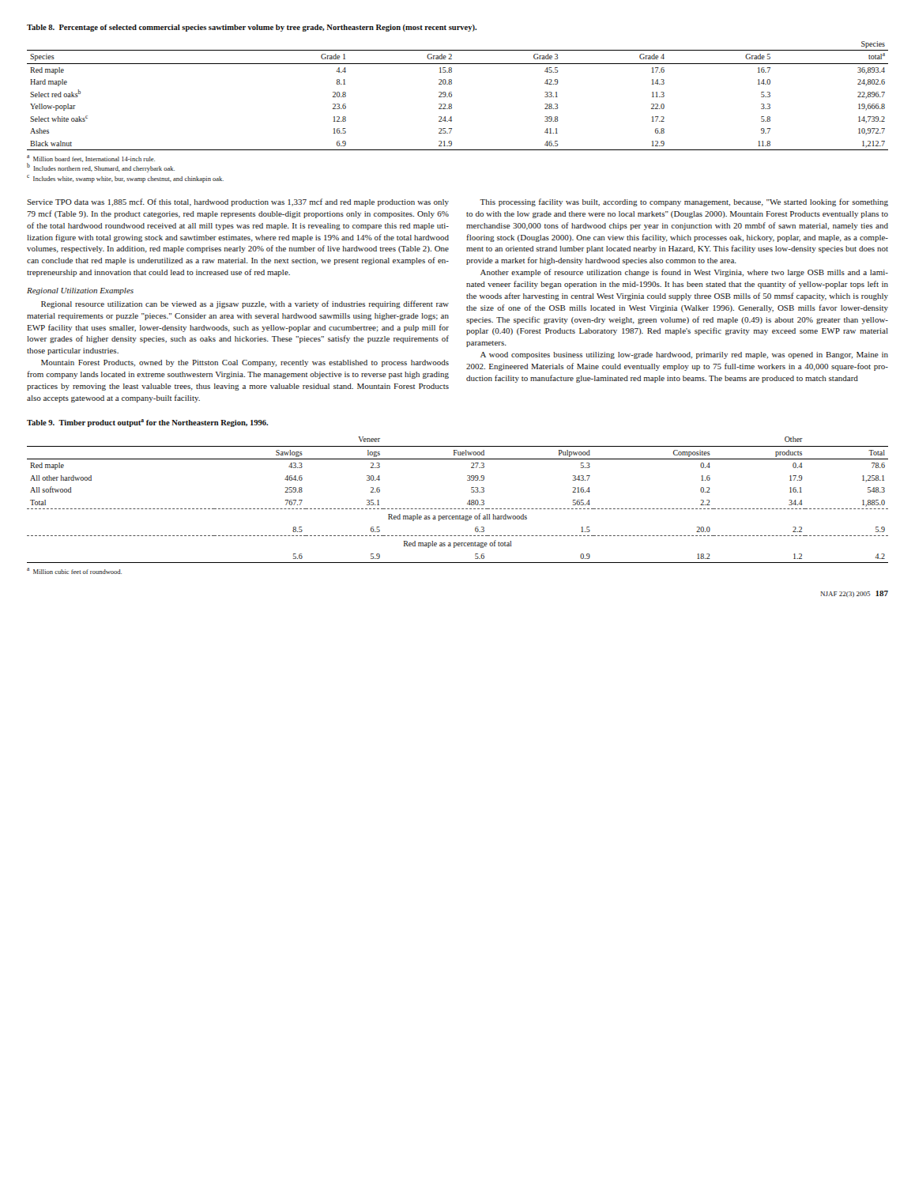Table 8. Percentage of selected commercial species sawtimber volume by tree grade, Northeastern Region (most recent survey).
| | | | | | | Species |
| --- | --- | --- | --- | --- | --- | --- |
| Species | Grade 1 | Grade 2 | Grade 3 | Grade 4 | Grade 5 | total a |
| Red maple | 4.4 | 15.8 | 45.5 | 17.6 | 16.7 | 36,893.4 |
| Hard maple | 8.1 | 20.8 | 42.9 | 14.3 | 14.0 | 24,802.6 |
| Select red oaks b | 20.8 | 29.6 | 33.1 | 11.3 | 5.3 | 22,896.7 |
| Yellow-poplar | 23.6 | 22.8 | 28.3 | 22.0 | 3.3 | 19,666.8 |
| Select white oaks c | 12.8 | 24.4 | 39.8 | 17.2 | 5.8 | 14,739.2 |
| Ashes | 16.5 | 25.7 | 41.1 | 6.8 | 9.7 | 10,972.7 |
| Black walnut | 6.9 | 21.9 | 46.5 | 12.9 | 11.8 | 1,212.7 |
a Million board feet, International 14-inch rule.
b Includes northern red, Shumard, and cherrybark oak.
c Includes white, swamp white, bur, swamp chestnut, and chinkapin oak.
Service TPO data was 1,885 mcf. Of this total, hardwood production was 1,337 mcf and red maple production was only 79 mcf (Table 9). In the product categories, red maple represents double-digit proportions only in composites. Only 6% of the total hardwood roundwood received at all mill types was red maple. It is revealing to compare this red maple utilization figure with total growing stock and sawtimber estimates, where red maple is 19% and 14% of the total hardwood volumes, respectively. In addition, red maple comprises nearly 20% of the number of live hardwood trees (Table 2). One can conclude that red maple is underutilized as a raw material. In the next section, we present regional examples of entrepreneurship and innovation that could lead to increased use of red maple.
Regional Utilization Examples
Regional resource utilization can be viewed as a jigsaw puzzle, with a variety of industries requiring different raw material requirements or puzzle "pieces." Consider an area with several hardwood sawmills using higher-grade logs; an EWP facility that uses smaller, lower-density hardwoods, such as yellow-poplar and cucumbertree; and a pulp mill for lower grades of higher density species, such as oaks and hickories. These "pieces" satisfy the puzzle requirements of those particular industries.
Mountain Forest Products, owned by the Pittston Coal Company, recently was established to process hardwoods from company lands located in extreme southwestern Virginia. The management objective is to reverse past high grading practices by removing the least valuable trees, thus leaving a more valuable residual stand. Mountain Forest Products also accepts gatewood at a company-built facility.
This processing facility was built, according to company management, because, "We started looking for something to do with the low grade and there were no local markets" (Douglas 2000). Mountain Forest Products eventually plans to merchandise 300,000 tons of hardwood chips per year in conjunction with 20 mmbf of sawn material, namely ties and flooring stock (Douglas 2000). One can view this facility, which processes oak, hickory, poplar, and maple, as a complement to an oriented strand lumber plant located nearby in Hazard, KY. This facility uses low-density species but does not provide a market for high-density hardwood species also common to the area.
Another example of resource utilization change is found in West Virginia, where two large OSB mills and a laminated veneer facility began operation in the mid-1990s. It has been stated that the quantity of yellow-poplar tops left in the woods after harvesting in central West Virginia could supply three OSB mills of 50 mmsf capacity, which is roughly the size of one of the OSB mills located in West Virginia (Walker 1996). Generally, OSB mills favor lower-density species. The specific gravity (oven-dry weight, green volume) of red maple (0.49) is about 20% greater than yellow-poplar (0.40) (Forest Products Laboratory 1987). Red maple's specific gravity may exceed some EWP raw material parameters.
A wood composites business utilizing low-grade hardwood, primarily red maple, was opened in Bangor, Maine in 2002. Engineered Materials of Maine could eventually employ up to 75 full-time workers in a 40,000 square-foot production facility to manufacture glue-laminated red maple into beams. The beams are produced to match standard
Table 9. Timber product outputa for the Northeastern Region, 1996.
| | | Veneer | | | | Other | |
| --- | --- | --- | --- | --- | --- | --- | --- |
| | Sawlogs | logs | Fuelwood | Pulpwood | Composites | products | Total |
| Red maple | 43.3 | 2.3 | 27.3 | 5.3 | 0.4 | 0.4 | 78.6 |
| All other hardwood | 464.6 | 30.4 | 399.9 | 343.7 | 1.6 | 17.9 | 1,258.1 |
| All softwood | 259.8 | 2.6 | 53.3 | 216.4 | 0.2 | 16.1 | 548.3 |
| Total | 767.7 | 35.1 | 480.3 | 565.4 | 2.2 | 34.4 | 1,885.0 |
| Red maple as a percentage of all hardwoods |
| | 8.5 | 6.5 | 6.3 | 1.5 | 20.0 | 2.2 | 5.9 |
| Red maple as a percentage of total |
| | 5.6 | 5.9 | 5.6 | 0.9 | 18.2 | 1.2 | 4.2 |
a Million cubic feet of roundwood.
NJAF 22(3) 2005187